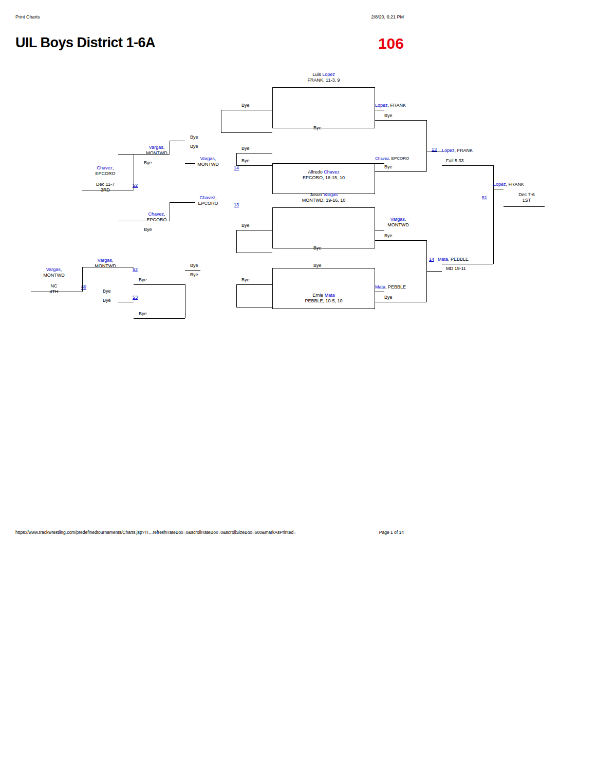Print Charts
2/8/20, 6:21 PM
UIL Boys District 1-6A
106
Luis Lopez
FRANK, 11-3, 9
Bye
Bye
Lopez, FRANK
Bye
Vargas,
MONTWD
Bye
Bye
Bye
Vargas,
MONTWD
14
Chavez,
EPCORO
Dec 11-7
3RD
52
Bye
Bye
Alfredo Chavez
EPCORO, 16-15, 10
Chavez, EPCORO
Bye
13
Lopez, FRANK
Fall 5:33
Chavez,
EPCORO
13
Chavez,
EPCORO
Bye
Jason Vargas
MONTWD, 19-16, 10
Bye
Bye
Vargas,
MONTWD
Bye
Vargas,
MONTWD
52
Vargas,
MONTWD
NC
4TH
89
Bye
Bye
53
Bye
Bye
Bye
Bye
Bye
Bye
Ernie Mata
PEBBLE, 10-5, 10
Mata, PEBBLE
Bye
14
Mata, PEBBLE
MD 19-11
Lopez, FRANK
51
Dec 7-6
1ST
https://www.trackwrestling.com/predefinedtournaments/Charts.jsp?TI…refreshRateBox=0&scrollRateBox=0&scrollSizeBox=600&markAsPrinted=
Page 1 of 14